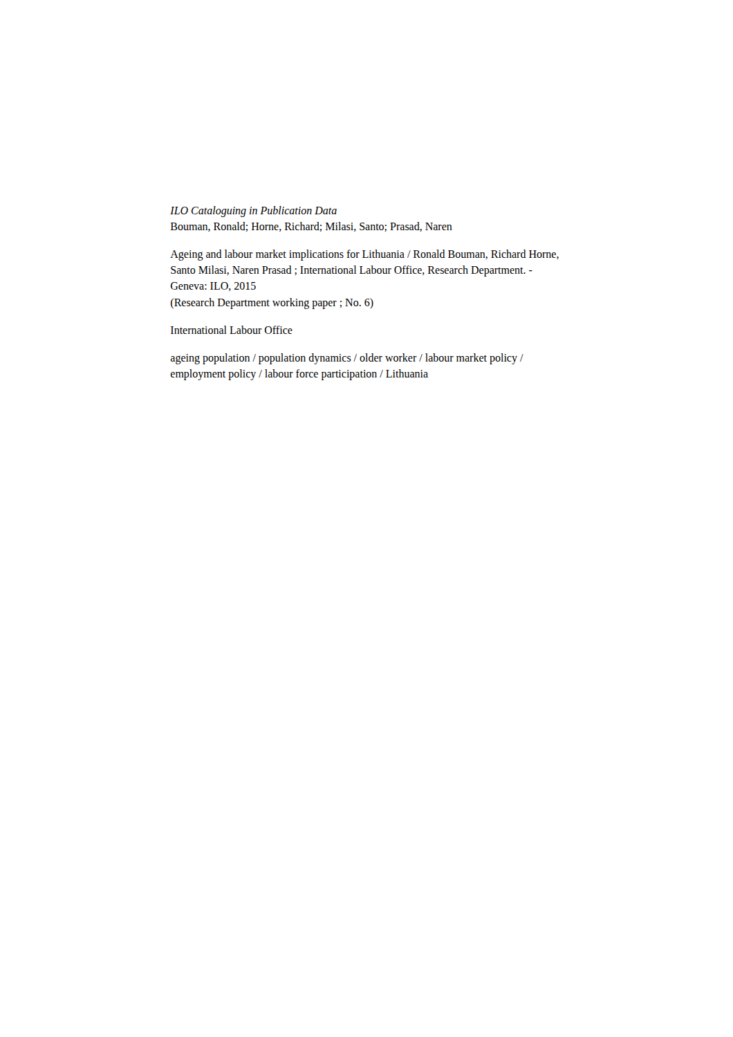ILO Cataloguing in Publication Data
Bouman, Ronald; Horne, Richard; Milasi, Santo; Prasad, Naren
Ageing and labour market implications for Lithuania / Ronald Bouman, Richard Horne, Santo Milasi, Naren Prasad ; International Labour Office, Research Department. - Geneva: ILO, 2015
(Research Department working paper ; No. 6)
International Labour Office
ageing population / population dynamics / older worker / labour market policy / employment policy / labour force participation / Lithuania